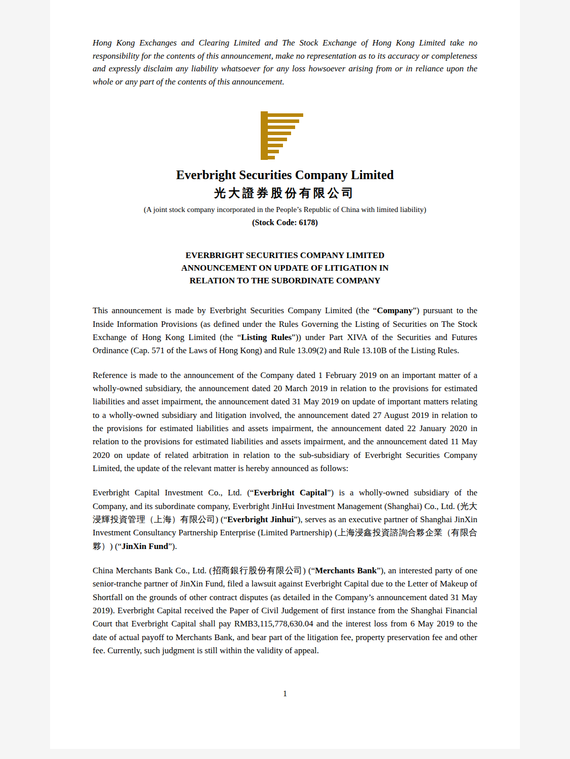Hong Kong Exchanges and Clearing Limited and The Stock Exchange of Hong Kong Limited take no responsibility for the contents of this announcement, make no representation as to its accuracy or completeness and expressly disclaim any liability whatsoever for any loss howsoever arising from or in reliance upon the whole or any part of the contents of this announcement.
Everbright Securities Company Limited
光大證券股份有限公司
(A joint stock company incorporated in the People’s Republic of China with limited liability)
(Stock Code: 6178)
Everbright Securities Company Limited
Announcement on Update of Litigation in
Relation to the Subordinate Company
This announcement is made by Everbright Securities Company Limited (the “Company”) pursuant to the Inside Information Provisions (as defined under the Rules Governing the Listing of Securities on The Stock Exchange of Hong Kong Limited (the “Listing Rules”)) under Part XIVA of the Securities and Futures Ordinance (Cap. 571 of the Laws of Hong Kong) and Rule 13.09(2) and Rule 13.10B of the Listing Rules.
Reference is made to the announcement of the Company dated 1 February 2019 on an important matter of a wholly-owned subsidiary, the announcement dated 20 March 2019 in relation to the provisions for estimated liabilities and asset impairment, the announcement dated 31 May 2019 on update of important matters relating to a wholly-owned subsidiary and litigation involved, the announcement dated 27 August 2019 in relation to the provisions for estimated liabilities and assets impairment, the announcement dated 22 January 2020 in relation to the provisions for estimated liabilities and assets impairment, and the announcement dated 11 May 2020 on update of related arbitration in relation to the sub-subsidiary of Everbright Securities Company Limited, the update of the relevant matter is hereby announced as follows:
Everbright Capital Investment Co., Ltd. (“Everbright Capital”) is a wholly-owned subsidiary of the Company, and its subordinate company, Everbright JinHui Investment Management (Shanghai) Co., Ltd. (光大浸輝投資管理（上海）有限公司) (“Everbright Jinhui”), serves as an executive partner of Shanghai JinXin Investment Consultancy Partnership Enterprise (Limited Partnership) (上海浸鑫投資諮詢合夥企業（有限合夥）) (“JinXin Fund”).
China Merchants Bank Co., Ltd. (招商銀行股份有限公司) (“Merchants Bank”), an interested party of one senior-tranche partner of JinXin Fund, filed a lawsuit against Everbright Capital due to the Letter of Makeup of Shortfall on the grounds of other contract disputes (as detailed in the Company’s announcement dated 31 May 2019). Everbright Capital received the Paper of Civil Judgement of first instance from the Shanghai Financial Court that Everbright Capital shall pay RMB3,115,778,630.04 and the interest loss from 6 May 2019 to the date of actual payoff to Merchants Bank, and bear part of the litigation fee, property preservation fee and other fee. Currently, such judgment is still within the validity of appeal.
1